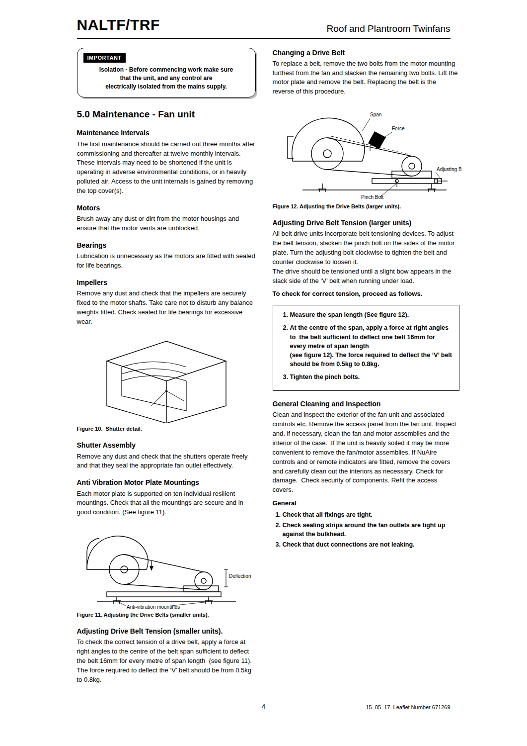NALTF/TRF
Roof and Plantroom Twinfans
IMPORTANT
Isolation - Before commencing work make sure
that the unit, and any control are
electrically isolated from the mains supply.
5.0 Maintenance - Fan unit
Maintenance Intervals
The first maintenance should be carried out three months after commissioning and thereafter at twelve monthly intervals. These intervals may need to be shortened if the unit is operating in adverse environmental conditions, or in heavily polluted air. Access to the unit internals is gained by removing the top cover(s).
Motors
Brush away any dust or dirt from the motor housings and ensure that the motor vents are unblocked.
Bearings
Lubrication is unnecessary as the motors are fitted with sealed for life bearings.
Impellers
Remove any dust and check that the impellers are securely fixed to the motor shafts. Take care not to disturb any balance weights fitted. Check sealed for life bearings for excessive wear.
Figure 10. Shutter detail.
Shutter Assembly
Remove any dust and check that the shutters operate freely and that they seal the appropriate fan outlet effectively.
Anti Vibration Motor Plate Mountings
Each motor plate is supported on ten individual resilient mountings. Check that all the mountings are secure and in good condition. (See figure 11).
Deflection Anti-vibration mountings
Figure 11. Adjusting the Drive Belts (smaller units).
Adjusting Drive Belt Tension (smaller units).
To check the correct tension of a drive belt, apply a force at right angles to the centre of the belt span sufficient to deflect the belt 16mm for every metre of span length (see figure 11). The force required to deflect the ‘V’ belt should be from 0.5kg to 0.8kg.
Changing a Drive Belt
To replace a belt, remove the two bolts from the motor mounting furthest from the fan and slacken the remaining two bolts. Lift the motor plate and remove the belt. Replacing the belt is the reverse of this procedure.
Span Force Adjusting Bolt Pinch Bolt
Figure 12. Adjusting the Drive Belts (larger units).
Adjusting Drive Belt Tension (larger units)
All belt drive units incorporate belt tensioning devices. To adjust the belt tension, slacken the pinch bolt on the sides of the motor plate. Turn the adjusting bolt clockwise to tighten the belt and counter clockwise to loosen it.
The drive should be tensioned until a slight bow appears in the slack side of the ‘V’ belt when running under load.
To check for correct tension, proceed as follows.
Measure the span length (See figure 12).
At the centre of the span, apply a force at right angles to the belt sufficient to deflect one belt 16mm for every metre of span length
(see figure 12). The force required to deflect the ‘V’ belt should be from 0.5kg to 0.8kg.
Tighten the pinch bolts.
General Cleaning and Inspection
Clean and inspect the exterior of the fan unit and associated controls etc. Remove the access panel from the fan unit. Inspect and, if necessary, clean the fan and motor assemblies and the interior of the case. If the unit is heavily soiled it may be more convenient to remove the fan/motor assemblies. If NuAire controls and or remote indicators are fitted, remove the covers and carefully clean out the interiors as necessary. Check for damage. Check security of components. Refit the access covers.
General
Check that all fixings are tight.
Check sealing strips around the fan outlets are tight up against the bulkhead.
Check that duct connections are not leaking.
4 15. 05. 17. Leaflet Number 671269